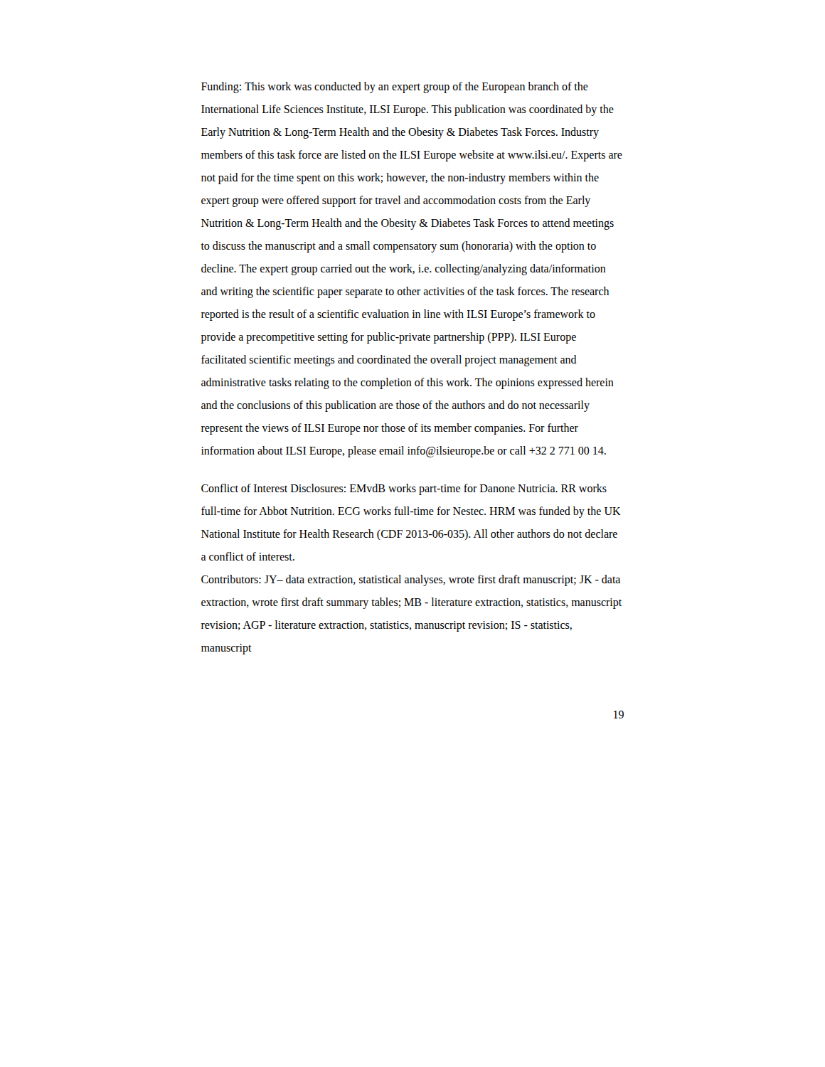Funding: This work was conducted by an expert group of the European branch of the International Life Sciences Institute, ILSI Europe. This publication was coordinated by the Early Nutrition & Long-Term Health and the Obesity & Diabetes Task Forces. Industry members of this task force are listed on the ILSI Europe website at www.ilsi.eu/. Experts are not paid for the time spent on this work; however, the non-industry members within the expert group were offered support for travel and accommodation costs from the Early Nutrition & Long-Term Health and the Obesity & Diabetes Task Forces to attend meetings to discuss the manuscript and a small compensatory sum (honoraria) with the option to decline. The expert group carried out the work, i.e. collecting/analyzing data/information and writing the scientific paper separate to other activities of the task forces. The research reported is the result of a scientific evaluation in line with ILSI Europe’s framework to provide a precompetitive setting for public-private partnership (PPP). ILSI Europe facilitated scientific meetings and coordinated the overall project management and administrative tasks relating to the completion of this work. The opinions expressed herein and the conclusions of this publication are those of the authors and do not necessarily represent the views of ILSI Europe nor those of its member companies. For further information about ILSI Europe, please email info@ilsieurope.be or call +32 2 771 00 14.
Conflict of Interest Disclosures: EMvdB works part-time for Danone Nutricia. RR works full-time for Abbot Nutrition. ECG works full-time for Nestec. HRM was funded by the UK National Institute for Health Research (CDF 2013-06-035). All other authors do not declare a conflict of interest.
Contributors: JY– data extraction, statistical analyses, wrote first draft manuscript; JK - data extraction, wrote first draft summary tables; MB - literature extraction, statistics, manuscript revision; AGP - literature extraction, statistics, manuscript revision; IS - statistics, manuscript
19